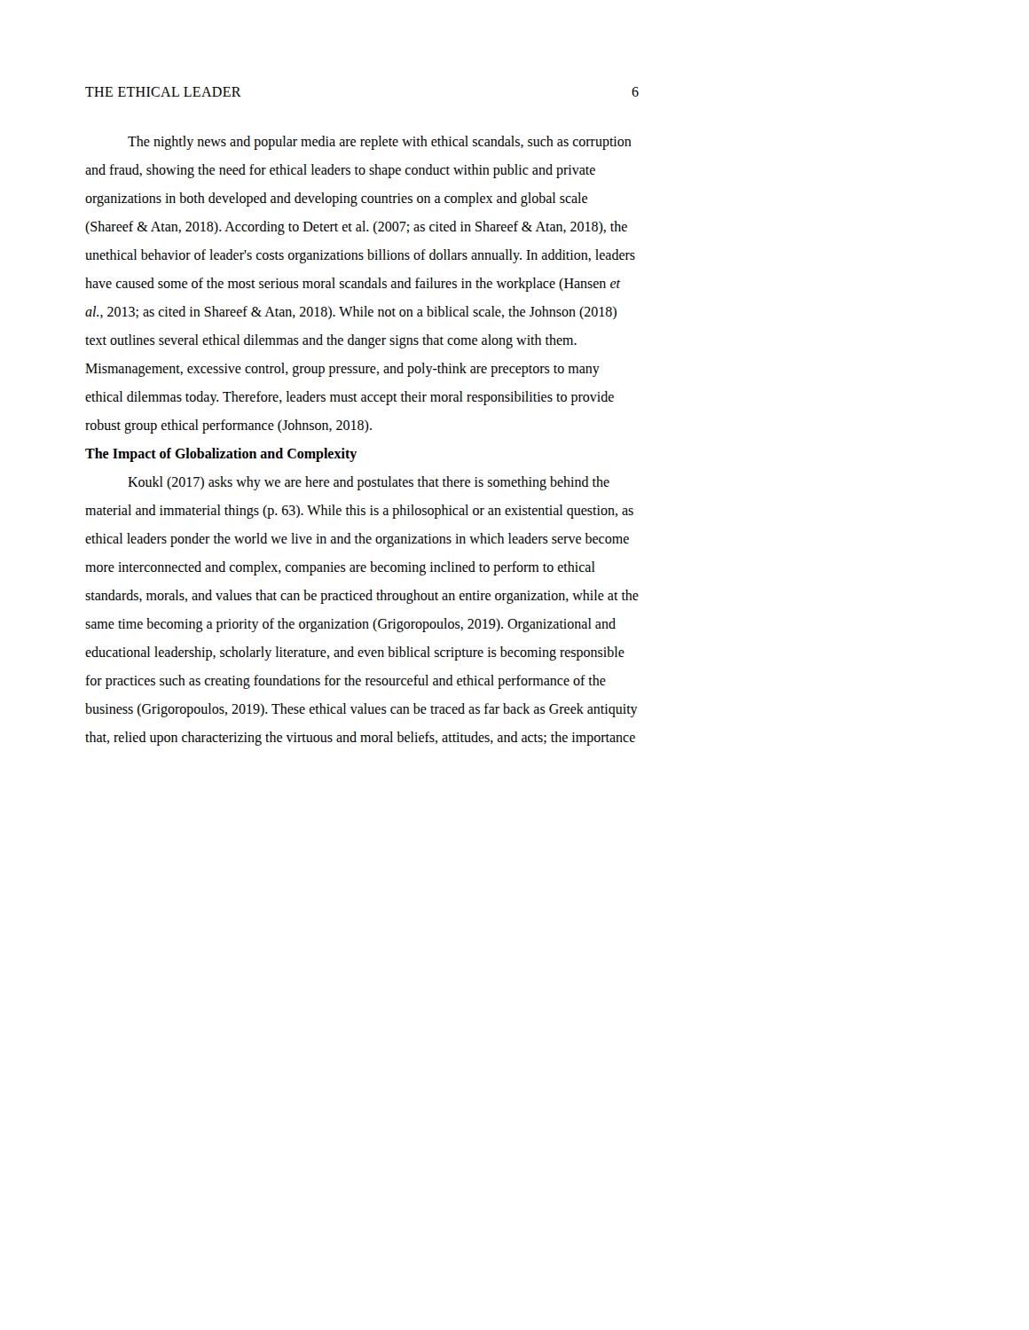The Ethical Leader 6
The nightly news and popular media are replete with ethical scandals, such as corruption and fraud, showing the need for ethical leaders to shape conduct within public and private organizations in both developed and developing countries on a complex and global scale (Shareef & Atan, 2018). According to Detert et al. (2007; as cited in Shareef & Atan, 2018), the unethical behavior of leader's costs organizations billions of dollars annually. In addition, leaders have caused some of the most serious moral scandals and failures in the workplace (Hansen et al., 2013; as cited in Shareef & Atan, 2018). While not on a biblical scale, the Johnson (2018) text outlines several ethical dilemmas and the danger signs that come along with them. Mismanagement, excessive control, group pressure, and poly-think are preceptors to many ethical dilemmas today. Therefore, leaders must accept their moral responsibilities to provide robust group ethical performance (Johnson, 2018).
The Impact of Globalization and Complexity
Koukl (2017) asks why we are here and postulates that there is something behind the material and immaterial things (p. 63). While this is a philosophical or an existential question, as ethical leaders ponder the world we live in and the organizations in which leaders serve become more interconnected and complex, companies are becoming inclined to perform to ethical standards, morals, and values that can be practiced throughout an entire organization, while at the same time becoming a priority of the organization (Grigoropoulos, 2019). Organizational and educational leadership, scholarly literature, and even biblical scripture is becoming responsible for practices such as creating foundations for the resourceful and ethical performance of the business (Grigoropoulos, 2019). These ethical values can be traced as far back as Greek antiquity that, relied upon characterizing the virtuous and moral beliefs, attitudes, and acts; the importance